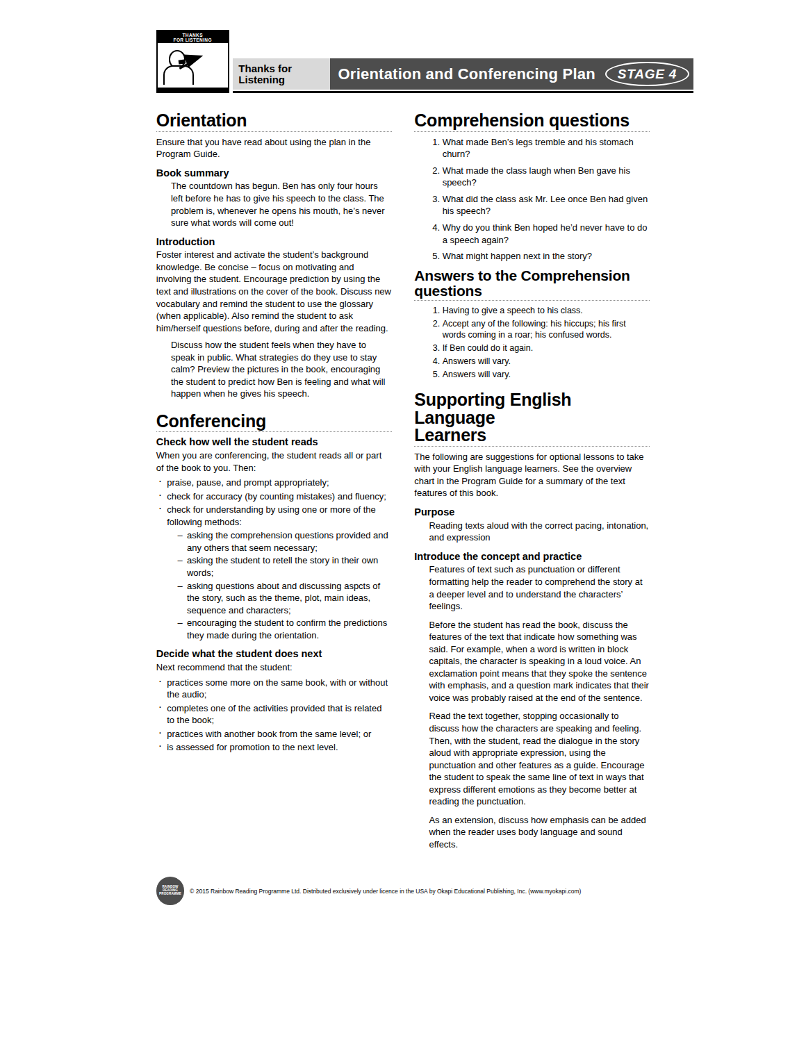THANKS
FOR LISTENING
Thanks for
Listening
Orientation and Conferencing Plan
STAGE 4
Orientation
Ensure that you have read about using the plan in the Program Guide.
Book summary
The countdown has begun. Ben has only four hours left before he has to give his speech to the class. The problem is, whenever he opens his mouth, he’s never sure what words will come out!
Introduction
Foster interest and activate the student’s background knowledge. Be concise – focus on motivating and involving the student. Encourage prediction by using the text and illustrations on the cover of the book. Discuss new vocabulary and remind the student to use the glossary (when applicable). Also remind the student to ask him/herself questions before, during and after the reading.
Discuss how the student feels when they have to speak in public. What strategies do they use to stay calm? Preview the pictures in the book, encouraging the student to predict how Ben is feeling and what will happen when he gives his speech.
Conferencing
Check how well the student reads
When you are conferencing, the student reads all or part of the book to you. Then:
praise, pause, and prompt appropriately;
check for accuracy (by counting mistakes) and fluency;
check for understanding by using one or more of the following methods:
asking the comprehension questions provided and any others that seem necessary;
asking the student to retell the story in their own words;
asking questions about and discussing aspcts of the story, such as the theme, plot, main ideas, sequence and characters;
encouraging the student to confirm the predictions they made during the orientation.
Decide what the student does next
Next recommend that the student:
practices some more on the same book, with or without the audio;
completes one of the activities provided that is related to the book;
practices with another book from the same level; or
is assessed for promotion to the next level.
Comprehension questions
What made Ben’s legs tremble and his stomach churn?
What made the class laugh when Ben gave his speech?
What did the class ask Mr. Lee once Ben had given his speech?
Why do you think Ben hoped he’d never have to do a speech again?
What might happen next in the story?
Answers to the Comprehension questions
Having to give a speech to his class.
Accept any of the following: his hiccups; his first words coming in a roar; his confused words.
If Ben could do it again.
Answers will vary.
Answers will vary.
Supporting English Language
Learners
The following are suggestions for optional lessons to take with your English language learners. See the overview chart in the Program Guide for a summary of the text features of this book.
Purpose
Reading texts aloud with the correct pacing, intonation, and expression
Introduce the concept and practice
Features of text such as punctuation or different formatting help the reader to comprehend the story at a deeper level and to understand the characters’ feelings.
Before the student has read the book, discuss the features of the text that indicate how something was said. For example, when a word is written in block capitals, the character is speaking in a loud voice. An exclamation point means that they spoke the sentence with emphasis, and a question mark indicates that their voice was probably raised at the end of the sentence.
Read the text together, stopping occasionally to discuss how the characters are speaking and feeling. Then, with the student, read the dialogue in the story aloud with appropriate expression, using the punctuation and other features as a guide. Encourage the student to speak the same line of text in ways that express different emotions as they become better at reading the punctuation.
As an extension, discuss how emphasis can be added when the reader uses body language and sound effects.
RAINBOW
READING
PROGRAMME
© 2015 Rainbow Reading Programme Ltd. Distributed exclusively under licence in the USA by Okapi Educational Publishing, Inc. (www.myokapi.com)